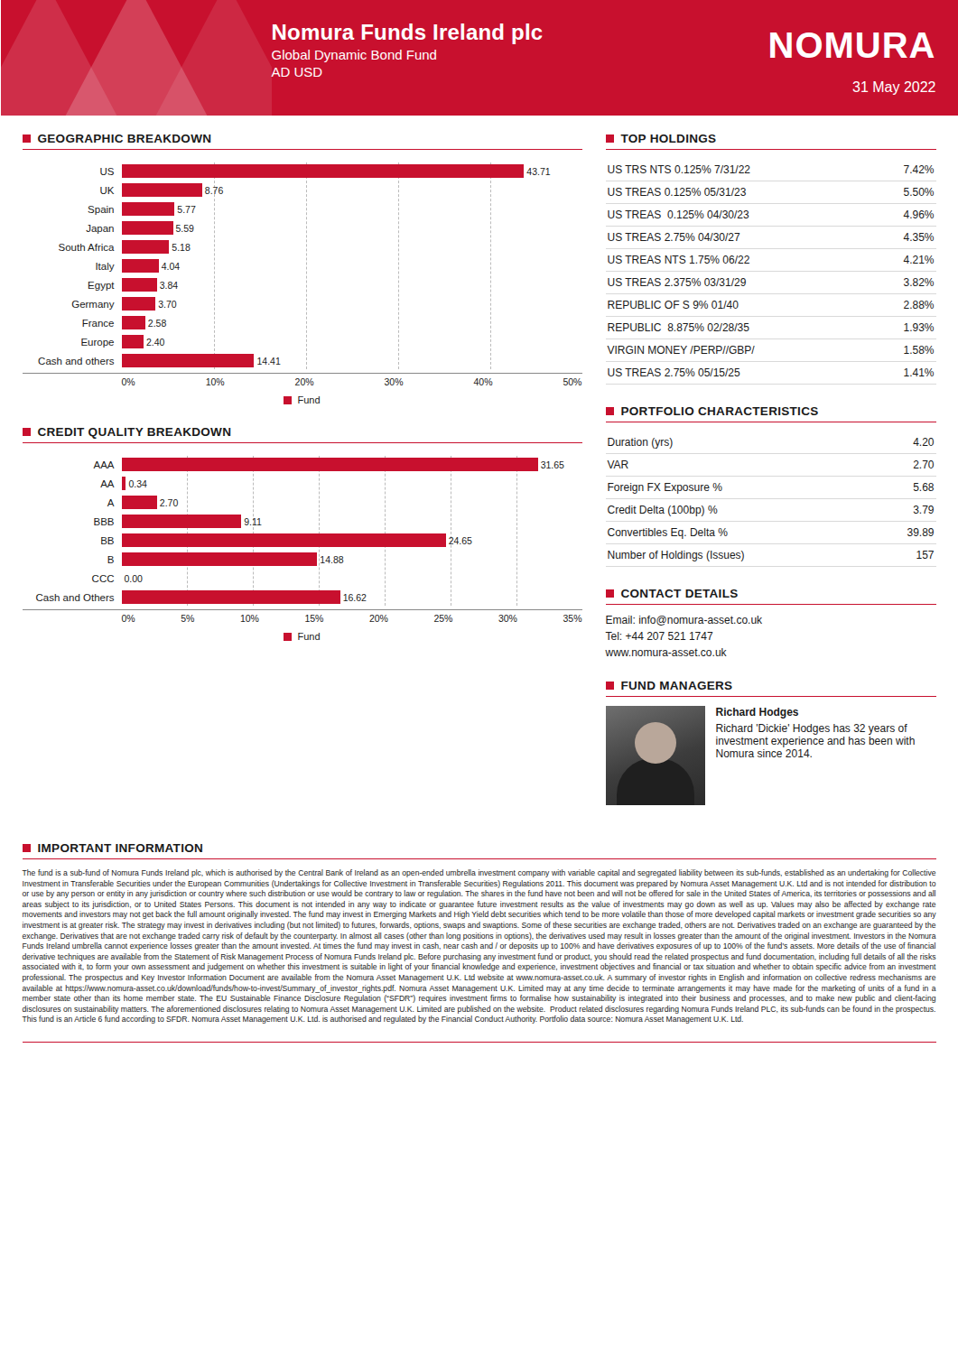Nomura Funds Ireland plc
Global Dynamic Bond Fund
AD USD
NOMURA
31 May 2022
GEOGRAPHIC BREAKDOWN
US
43.71
UK
8.76
Spain
5.77
Japan
5.59
South Africa
5.18
Italy
4.04
Egypt
3.84
Germany
3.70
France
2.58
Europe
2.40
Cash and others
14.41
0% 10% 20% 30% 40% 50%
Fund
CREDIT QUALITY BREAKDOWN
AAA
31.65
AA
0.34
A
2.70
BBB
9.11
BB
24.65
B
14.88
CCC
0.00
Cash and Others
16.62
0% 5% 10% 15% 20% 25% 30% 35%
Fund
TOP HOLDINGS
| US TRS NTS 0.125% 7/31/22 | 7.42% |
| US TREAS 0.125% 05/31/23 | 5.50% |
| US TREAS 0.125% 04/30/23 | 4.96% |
| US TREAS 2.75% 04/30/27 | 4.35% |
| US TREAS NTS 1.75% 06/22 | 4.21% |
| US TREAS 2.375% 03/31/29 | 3.82% |
| REPUBLIC OF S 9% 01/40 | 2.88% |
| REPUBLIC 8.875% 02/28/35 | 1.93% |
| VIRGIN MONEY /PERP//GBP/ | 1.58% |
| US TREAS 2.75% 05/15/25 | 1.41% |
PORTFOLIO CHARACTERISTICS
| Duration (yrs) | 4.20 |
| VAR | 2.70 |
| Foreign FX Exposure % | 5.68 |
| Credit Delta (100bp) % | 3.79 |
| Convertibles Eq. Delta % | 39.89 |
| Number of Holdings (Issues) | 157 |
CONTACT DETAILS
Email: info@nomura-asset.co.uk
Tel: +44 207 521 1747
www.nomura-asset.co.uk
FUND MANAGERS
Richard Hodges Richard 'Dickie' Hodges has 32 years of investment experience and has been with Nomura since 2014.
IMPORTANT INFORMATION
The fund is a sub-fund of Nomura Funds Ireland plc, which is authorised by the Central Bank of Ireland as an open-ended umbrella investment company with variable capital and segregated liability between its sub-funds, established as an undertaking for Collective Investment in Transferable Securities under the European Communities (Undertakings for Collective Investment in Transferable Securities) Regulations 2011. This document was prepared by Nomura Asset Management U.K. Ltd and is not intended for distribution to or use by any person or entity in any jurisdiction or country where such distribution or use would be contrary to law or regulation. The shares in the fund have not been and will not be offered for sale in the United States of America, its territories or possessions and all areas subject to its jurisdiction, or to United States Persons. This document is not intended in any way to indicate or guarantee future investment results as the value of investments may go down as well as up. Values may also be affected by exchange rate movements and investors may not get back the full amount originally invested. The fund may invest in Emerging Markets and High Yield debt securities which tend to be more volatile than those of more developed capital markets or investment grade securities so any investment is at greater risk. The strategy may invest in derivatives including (but not limited) to futures, forwards, options, swaps and swaptions. Some of these securities are exchange traded, others are not. Derivatives traded on an exchange are guaranteed by the exchange. Derivatives that are not exchange traded carry risk of default by the counterparty. In almost all cases (other than long positions in options), the derivatives used may result in losses greater than the amount of the original investment. Investors in the Nomura Funds Ireland umbrella cannot experience losses greater than the amount invested. At times the fund may invest in cash, near cash and / or deposits up to 100% and have derivatives exposures of up to 100% of the fund's assets. More details of the use of financial derivative techniques are available from the Statement of Risk Management Process of Nomura Funds Ireland plc. Before purchasing any investment fund or product, you should read the related prospectus and fund documentation, including full details of all the risks associated with it, to form your own assessment and judgement on whether this investment is suitable in light of your financial knowledge and experience, investment objectives and financial or tax situation and whether to obtain specific advice from an investment professional. The prospectus and Key Investor Information Document are available from the Nomura Asset Management U.K. Ltd website at www.nomura-asset.co.uk. A summary of investor rights in English and information on collective redress mechanisms are available at https://www.nomura-asset.co.uk/download/funds/how-to-invest/Summary_of_investor_rights.pdf. Nomura Asset Management U.K. Limited may at any time decide to terminate arrangements it may have made for the marketing of units of a fund in a member state other than its home member state. The EU Sustainable Finance Disclosure Regulation (“SFDR”) requires investment firms to formalise how sustainability is integrated into their business and processes, and to make new public and client-facing disclosures on sustainability matters. The aforementioned disclosures relating to Nomura Asset Management U.K. Limited are published on the website. Product related disclosures regarding Nomura Funds Ireland PLC, its sub-funds can be found in the prospectus. This fund is an Article 6 fund according to SFDR. Nomura Asset Management U.K. Ltd. is authorised and regulated by the Financial Conduct Authority. Portfolio data source: Nomura Asset Management U.K. Ltd.